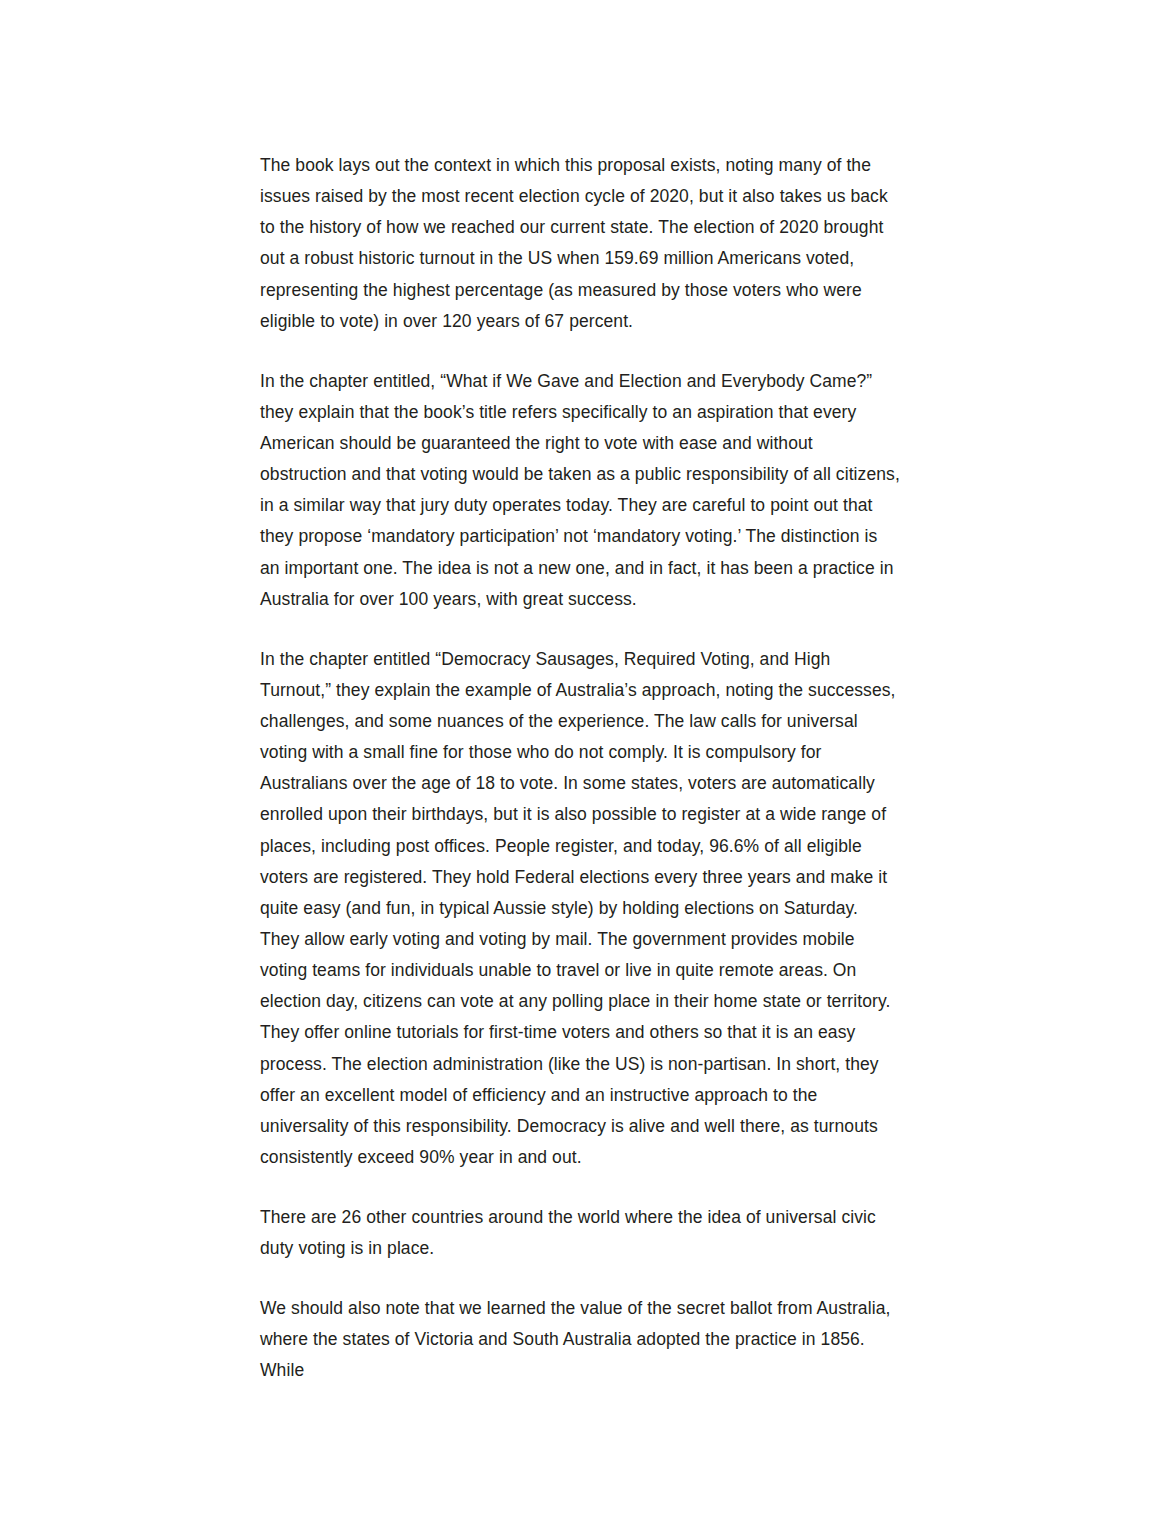The book lays out the context in which this proposal exists, noting many of the issues raised by the most recent election cycle of 2020, but it also takes us back to the history of how we reached our current state. The election of 2020 brought out a robust historic turnout in the US when 159.69 million Americans voted, representing the highest percentage (as measured by those voters who were eligible to vote) in over 120 years of 67 percent.
In the chapter entitled, “What if We Gave and Election and Everybody Came?” they explain that the book’s title refers specifically to an aspiration that every American should be guaranteed the right to vote with ease and without obstruction and that voting would be taken as a public responsibility of all citizens, in a similar way that jury duty operates today. They are careful to point out that they propose ‘mandatory participation’ not ‘mandatory voting.’ The distinction is an important one. The idea is not a new one, and in fact, it has been a practice in Australia for over 100 years, with great success.
In the chapter entitled “Democracy Sausages, Required Voting, and High Turnout,” they explain the example of Australia’s approach, noting the successes, challenges, and some nuances of the experience. The law calls for universal voting with a small fine for those who do not comply. It is compulsory for Australians over the age of 18 to vote. In some states, voters are automatically enrolled upon their birthdays, but it is also possible to register at a wide range of places, including post offices. People register, and today, 96.6% of all eligible voters are registered. They hold Federal elections every three years and make it quite easy (and fun, in typical Aussie style) by holding elections on Saturday. They allow early voting and voting by mail. The government provides mobile voting teams for individuals unable to travel or live in quite remote areas. On election day, citizens can vote at any polling place in their home state or territory. They offer online tutorials for first-time voters and others so that it is an easy process. The election administration (like the US) is non-partisan. In short, they offer an excellent model of efficiency and an instructive approach to the universality of this responsibility. Democracy is alive and well there, as turnouts consistently exceed 90% year in and out.
There are 26 other countries around the world where the idea of universal civic duty voting is in place.
We should also note that we learned the value of the secret ballot from Australia, where the states of Victoria and South Australia adopted the practice in 1856. While